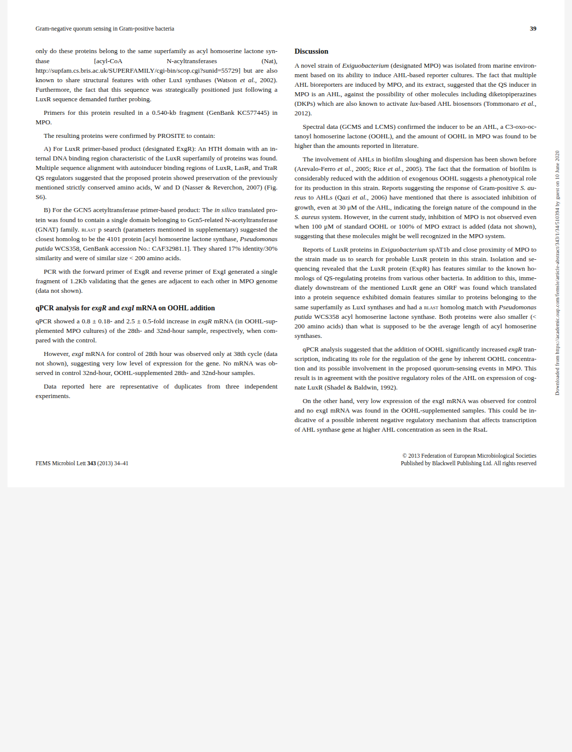Gram-negative quorum sensing in Gram-positive bacteria
39
Downloaded from https://academic.oup.com/femsle/article-abstract/343/1/34/510394 by guest on 10 June 2020
only do these proteins belong to the same superfamily as acyl homoserine lactone synthase [acyl-CoA N-acyltransferases (Nat), http://supfam.cs.bris.ac.uk/SUPERFAMILY/cgi-bin/scop.cgi?sunid=55729] but are also known to share structural features with other LuxI synthases (Watson et al., 2002). Furthermore, the fact that this sequence was strategically positioned just following a LuxR sequence demanded further probing.
Primers for this protein resulted in a 0.540-kb fragment (GenBank KC577445) in MPO.
The resulting proteins were confirmed by PROSITE to contain:
A) For LuxR primer-based product (designated ExgR): An HTH domain with an internal DNA binding region characteristic of the LuxR superfamily of proteins was found. Multiple sequence alignment with autoinducer binding regions of LuxR, LasR, and TraR QS regulators suggested that the proposed protein showed preservation of the previously mentioned strictly conserved amino acids, W and D (Nasser & Reverchon, 2007) (Fig. S6).
B) For the GCN5 acetyltransferase primer-based product: The in silico translated protein was found to contain a single domain belonging to Gcn5-related N-acetyltransferase (GNAT) family. blast p search (parameters mentioned in supplementary) suggested the closest homolog to be the 4101 protein [acyl homoserine lactone synthase, Pseudomonas putida WCS358, GenBank accession No.: CAF32981.1]. They shared 17% identity/30% similarity and were of similar size < 200 amino acids.
PCR with the forward primer of ExgR and reverse primer of ExgI generated a single fragment of 1.2Kb validating that the genes are adjacent to each other in MPO genome (data not shown).
qPCR analysis for exgR and exgI mRNA on OOHL addition
qPCR showed a 0.8 ± 0.18- and 2.5 ± 0.5-fold increase in exgR mRNA (in OOHL-supplemented MPO cultures) of the 28th- and 32nd-hour sample, respectively, when compared with the control.
However, exgI mRNA for control of 28th hour was observed only at 38th cycle (data not shown), suggesting very low level of expression for the gene. No mRNA was observed in control 32nd-hour, OOHL-supplemented 28th- and 32nd-hour samples.
Data reported here are representative of duplicates from three independent experiments.
Discussion
A novel strain of Exiguobacterium (designated MPO) was isolated from marine environment based on its ability to induce AHL-based reporter cultures. The fact that multiple AHL bioreporters are induced by MPO, and its extract, suggested that the QS inducer in MPO is an AHL, against the possibility of other molecules including diketopiperazines (DKPs) which are also known to activate lux-based AHL biosensors (Tommonaro et al., 2012).
Spectral data (GCMS and LCMS) confirmed the inducer to be an AHL, a C3-oxo-octanoyl homoserine lactone (OOHL), and the amount of OOHL in MPO was found to be higher than the amounts reported in literature.
The involvement of AHLs in biofilm sloughing and dispersion has been shown before (Arevalo-Ferro et al., 2005; Rice et al., 2005). The fact that the formation of biofilm is considerably reduced with the addition of exogenous OOHL suggests a phenotypical role for its production in this strain. Reports suggesting the response of Gram-positive S. aureus to AHLs (Qazi et al., 2006) have mentioned that there is associated inhibition of growth, even at 30 μM of the AHL, indicating the foreign nature of the compound in the S. aureus system. However, in the current study, inhibition of MPO is not observed even when 100 μM of standard OOHL or 100% of MPO extract is added (data not shown), suggesting that these molecules might be well recognized in the MPO system.
Reports of LuxR proteins in Exiguobacterium spAT1b and close proximity of MPO to the strain made us to search for probable LuxR protein in this strain. Isolation and sequencing revealed that the LuxR protein (ExpR) has features similar to the known homologs of QS-regulating proteins from various other bacteria. In addition to this, immediately downstream of the mentioned LuxR gene an ORF was found which translated into a protein sequence exhibited domain features similar to proteins belonging to the same superfamily as LuxI synthases and had a blast homolog match with Pseudomonas putida WCS358 acyl homoserine lactone synthase. Both proteins were also smaller (< 200 amino acids) than what is supposed to be the average length of acyl homoserine synthases.
qPCR analysis suggested that the addition of OOHL significantly increased exgR transcription, indicating its role for the regulation of the gene by inherent OOHL concentration and its possible involvement in the proposed quorum-sensing events in MPO. This result is in agreement with the positive regulatory roles of the AHL on expression of cognate LuxR (Shadel & Baldwin, 1992).
On the other hand, very low expression of the exgI mRNA was observed for control and no exgI mRNA was found in the OOHL-supplemented samples. This could be indicative of a possible inherent negative regulatory mechanism that affects transcription of AHL synthase gene at higher AHL concentration as seen in the RsaL
FEMS Microbiol Lett 343 (2013) 34–41
© 2013 Federation of European Microbiological Societies
Published by Blackwell Publishing Ltd. All rights reserved